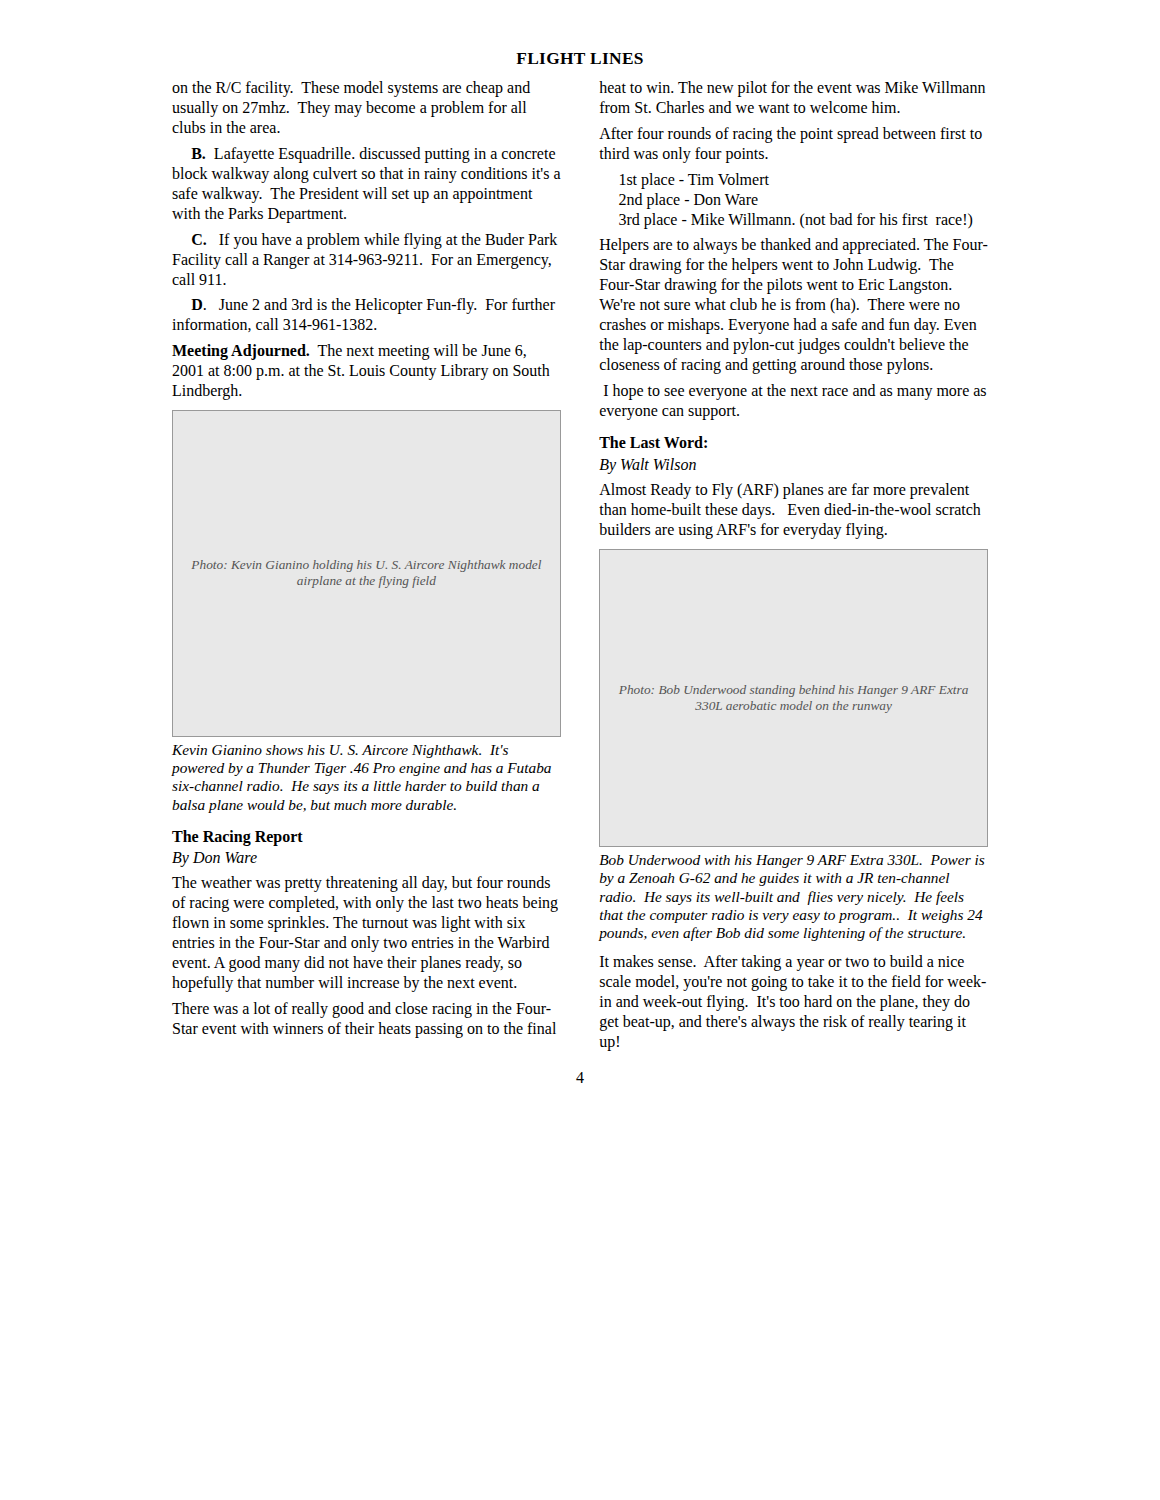FLIGHT LINES
on the R/C facility. These model systems are cheap and usually on 27mhz. They may become a problem for all clubs in the area.
B. Lafayette Esquadrille. discussed putting in a concrete block walkway along culvert so that in rainy conditions it's a safe walkway. The President will set up an appointment with the Parks Department.
C. If you have a problem while flying at the Buder Park Facility call a Ranger at 314-963-9211. For an Emergency, call 911.
D. June 2 and 3rd is the Helicopter Fun-fly. For further information, call 314-961-1382.
Meeting Adjourned. The next meeting will be June 6, 2001 at 8:00 p.m. at the St. Louis County Library on South Lindbergh.
Photo: Kevin Gianino holding his U. S. Aircore Nighthawk model airplane at the flying field
Kevin Gianino shows his U. S. Aircore Nighthawk. It's powered by a Thunder Tiger .46 Pro engine and has a Futaba six-channel radio. He says its a little harder to build than a balsa plane would be, but much more durable.
The Racing Report
By Don Ware
The weather was pretty threatening all day, but four rounds of racing were completed, with only the last two heats being flown in some sprinkles. The turnout was light with six entries in the Four-Star and only two entries in the Warbird event. A good many did not have their planes ready, so hopefully that number will increase by the next event.
There was a lot of really good and close racing in the Four-Star event with winners of their heats passing on to the final heat to win. The new pilot for the event was Mike Willmann from St. Charles and we want to welcome him.
After four rounds of racing the point spread between first to third was only four points.
1st place - Tim Volmert
2nd place - Don Ware
3rd place - Mike Willmann. (not bad for his first race!)
Helpers are to always be thanked and appreciated. The Four-Star drawing for the helpers went to John Ludwig. The Four-Star drawing for the pilots went to Eric Langston. We're not sure what club he is from (ha). There were no crashes or mishaps. Everyone had a safe and fun day. Even the lap-counters and pylon-cut judges couldn't believe the closeness of racing and getting around those pylons.
I hope to see everyone at the next race and as many more as everyone can support.
The Last Word:
By Walt Wilson
Almost Ready to Fly (ARF) planes are far more prevalent than home-built these days. Even died-in-the-wool scratch builders are using ARF's for everyday flying.
Photo: Bob Underwood standing behind his Hanger 9 ARF Extra 330L aerobatic model on the runway
Bob Underwood with his Hanger 9 ARF Extra 330L. Power is by a Zenoah G-62 and he guides it with a JR ten-channel radio. He says its well-built and flies very nicely. He feels that the computer radio is very easy to program.. It weighs 24 pounds, even after Bob did some lightening of the structure.
It makes sense. After taking a year or two to build a nice scale model, you're not going to take it to the field for week-in and week-out flying. It's too hard on the plane, they do get beat-up, and there's always the risk of really tearing it up!
4